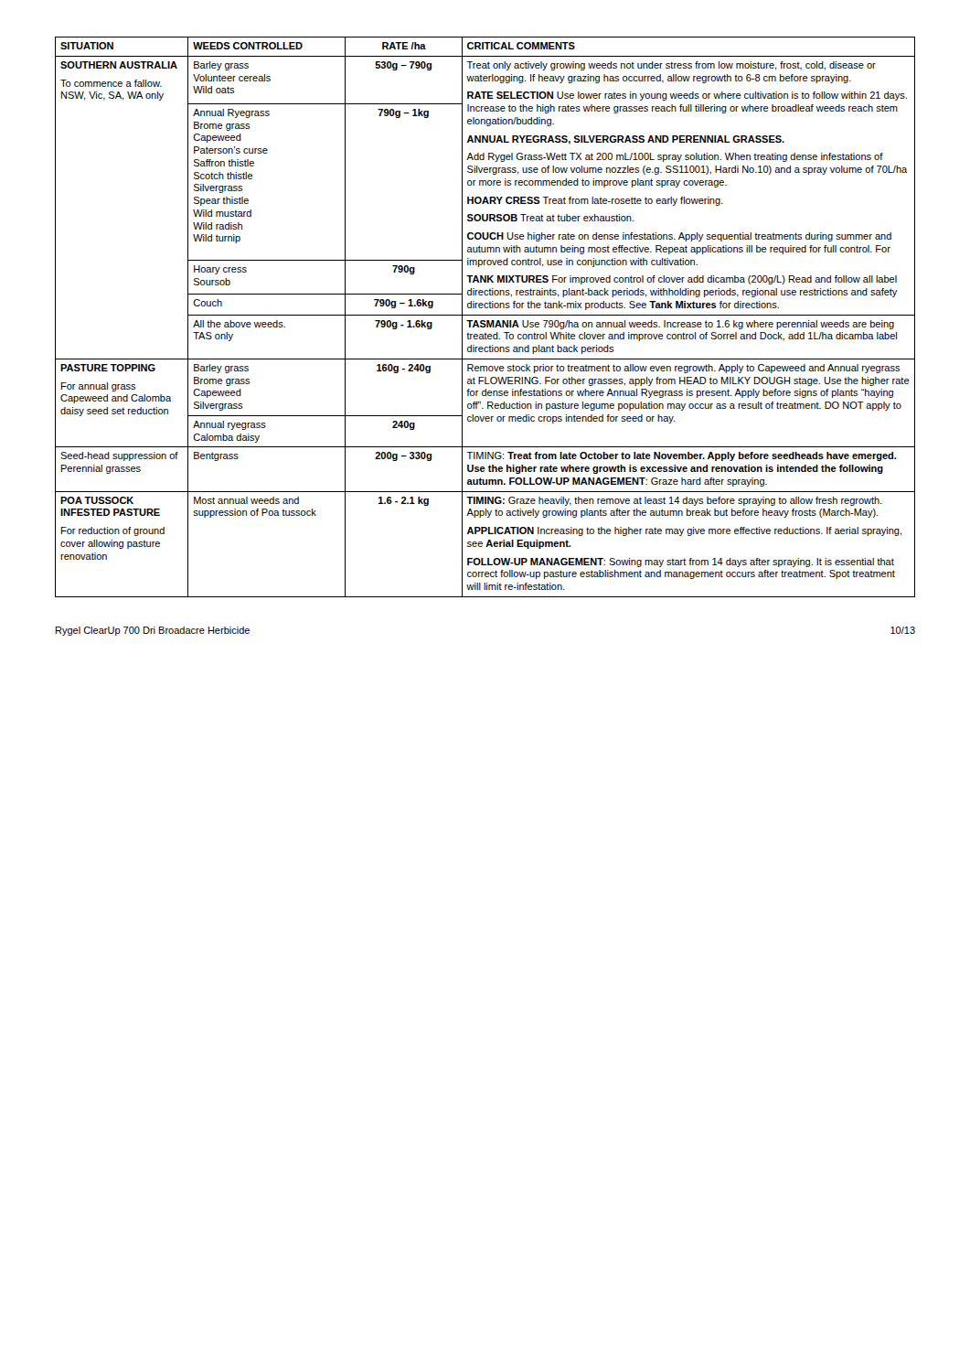| SITUATION | WEEDS CONTROLLED | RATE /ha | CRITICAL COMMENTS |
| --- | --- | --- | --- |
| SOUTHERN AUSTRALIA To commence a fallow. NSW, Vic, SA, WA only | Barley grass Volunteer cereals Wild oats | 530g – 790g | Treat only actively growing weeds not under stress from low moisture, frost, cold, disease or waterlogging. If heavy grazing has occurred, allow regrowth to 6-8 cm before spraying. RATE SELECTION Use lower rates in young weeds or where cultivation is to follow within 21 days. Increase to the high rates where grasses reach full tillering or where broadleaf weeds reach stem elongation/budding. ANNUAL RYEGRASS, SILVERGRASS AND PERENNIAL GRASSES. Add Rygel Grass-Wett TX at 200 mL/100L spray solution. When treating dense infestations of Silvergrass, use of low volume nozzles (e.g. SS11001), Hardi No.10) and a spray volume of 70L/ha or more is recommended to improve plant spray coverage. HOARY CRESS Treat from late-rosette to early flowering. SOURSOB Treat at tuber exhaustion. COUCH Use higher rate on dense infestations. Apply sequential treatments during summer and autumn with autumn being most effective. Repeat applications ill be required for full control. For improved control, use in conjunction with cultivation. TANK MIXTURES For improved control of clover add dicamba (200g/L) Read and follow all label directions, restraints, plant-back periods, withholding periods, regional use restrictions and safety directions for the tank-mix products. See Tank Mixtures for directions. |
| Annual Ryegrass Brome grass Capeweed Paterson’s curse Saffron thistle Scotch thistle Silvergrass Spear thistle Wild mustard Wild radish Wild turnip | 790g – 1kg |
| Hoary cress Soursob | 790g |
| Couch | 790g – 1.6kg |
| All the above weeds. TAS only | 790g - 1.6kg | TASMANIA Use 790g/ha on annual weeds. Increase to 1.6 kg where perennial weeds are being treated. To control White clover and improve control of Sorrel and Dock, add 1L/ha dicamba label directions and plant back periods |
| PASTURE TOPPING For annual grass Capeweed and Calomba daisy seed set reduction | Barley grass Brome grass Capeweed Silvergrass | 160g - 240g | Remove stock prior to treatment to allow even regrowth. Apply to Capeweed and Annual ryegrass at FLOWERING. For other grasses, apply from HEAD to MILKY DOUGH stage. Use the higher rate for dense infestations or where Annual Ryegrass is present. Apply before signs of plants “haying off”. Reduction in pasture legume population may occur as a result of treatment. DO NOT apply to clover or medic crops intended for seed or hay. |
| Annual ryegrass Calomba daisy | 240g |
| Seed-head suppression of Perennial grasses | Bentgrass | 200g – 330g | TIMING: Treat from late October to late November. Apply before seedheads have emerged. Use the higher rate where growth is excessive and renovation is intended the following autumn. FOLLOW-UP MANAGEMENT : Graze hard after spraying. |
| POA TUSSOCK INFESTED PASTURE For reduction of ground cover allowing pasture renovation | Most annual weeds and suppression of Poa tussock | 1.6 - 2.1 kg | TIMING: Graze heavily, then remove at least 14 days before spraying to allow fresh regrowth. Apply to actively growing plants after the autumn break but before heavy frosts (March-May). APPLICATION Increasing to the higher rate may give more effective reductions. If aerial spraying, see Aerial Equipment. FOLLOW-UP MANAGEMENT : Sowing may start from 14 days after spraying. It is essential that correct follow-up pasture establishment and management occurs after treatment. Spot treatment will limit re-infestation. |
Rygel ClearUp 700 Dri Broadacre Herbicide 10/13